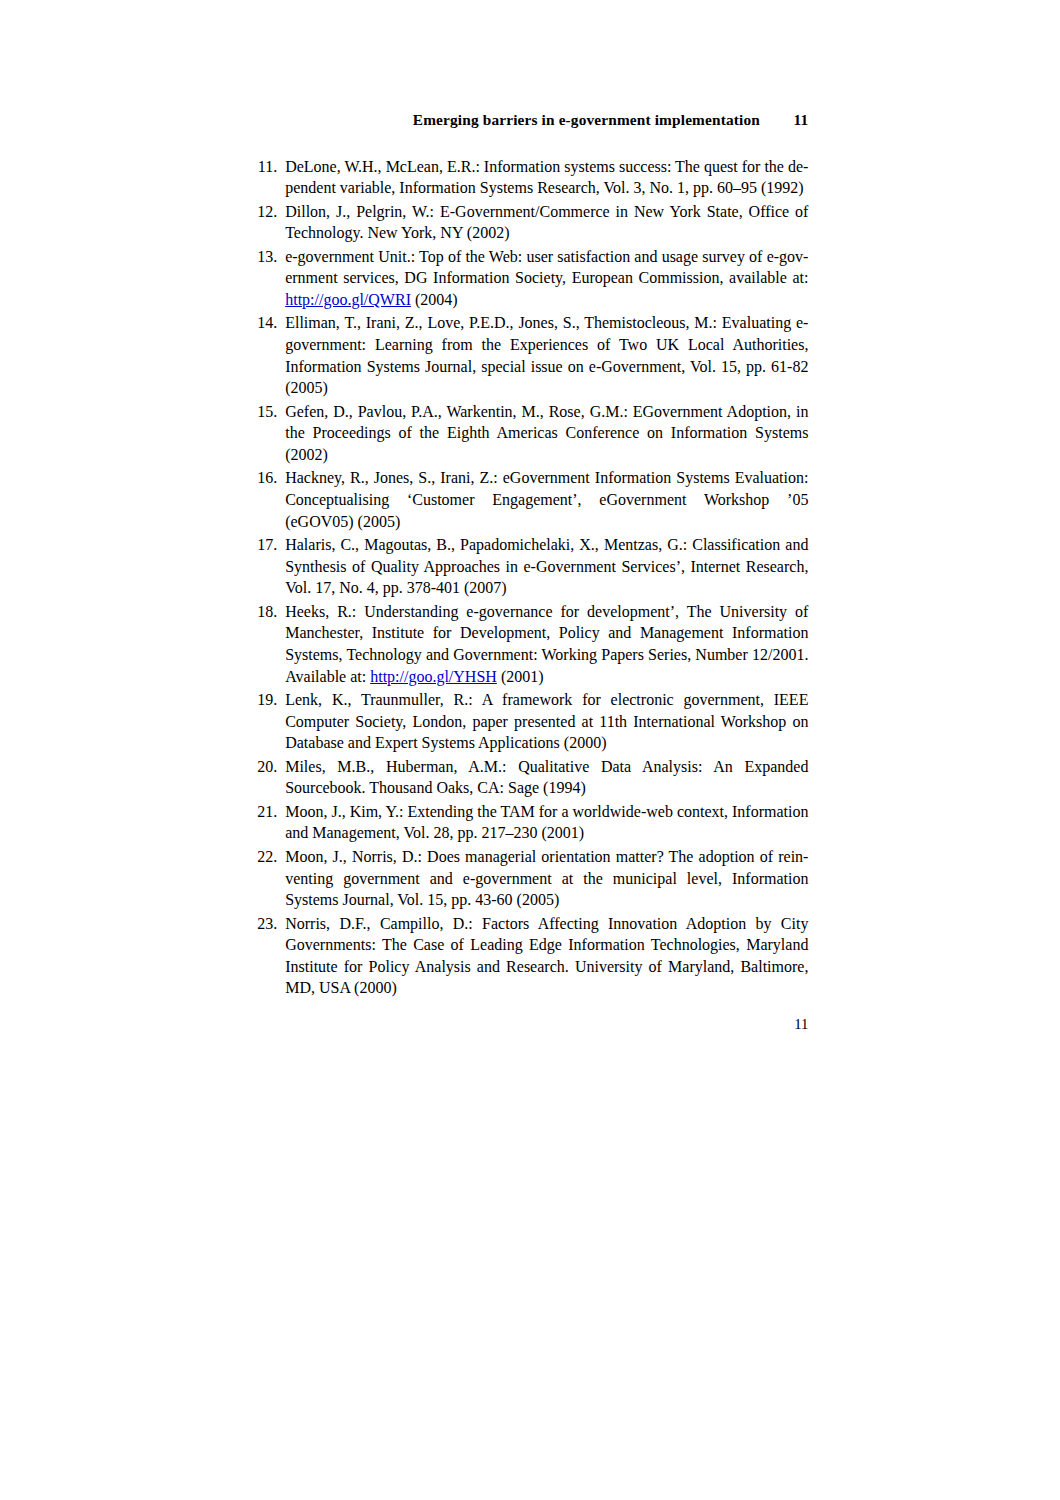Emerging barriers in e-government implementation11
11. DeLone, W.H., McLean, E.R.: Information systems success: The quest for the dependent variable, Information Systems Research, Vol. 3, No. 1, pp. 60–95 (1992)
12. Dillon, J., Pelgrin, W.: E-Government/Commerce in New York State, Office of Technology. New York, NY (2002)
13. e-government Unit.: Top of the Web: user satisfaction and usage survey of e-government services, DG Information Society, European Commission, available at: http://goo.gl/QWRI (2004)
14. Elliman, T., Irani, Z., Love, P.E.D., Jones, S., Themistocleous, M.: Evaluating e-government: Learning from the Experiences of Two UK Local Authorities, Information Systems Journal, special issue on e-Government, Vol. 15, pp. 61-82 (2005)
15. Gefen, D., Pavlou, P.A., Warkentin, M., Rose, G.M.: EGovernment Adoption, in the Proceedings of the Eighth Americas Conference on Information Systems (2002)
16. Hackney, R., Jones, S., Irani, Z.: eGovernment Information Systems Evaluation: Conceptualising ‘Customer Engagement’, eGovernment Workshop ’05 (eGOV05) (2005)
17. Halaris, C., Magoutas, B., Papadomichelaki, X., Mentzas, G.: Classification and Synthesis of Quality Approaches in e-Government Services’, Internet Research, Vol. 17, No. 4, pp. 378-401 (2007)
18. Heeks, R.: Understanding e-governance for development’, The University of Manchester, Institute for Development, Policy and Management Information Systems, Technology and Government: Working Papers Series, Number 12/2001. Available at: http://goo.gl/YHSH (2001)
19. Lenk, K., Traunmuller, R.: A framework for electronic government, IEEE Computer Society, London, paper presented at 11th International Workshop on Database and Expert Systems Applications (2000)
20. Miles, M.B., Huberman, A.M.: Qualitative Data Analysis: An Expanded Sourcebook. Thousand Oaks, CA: Sage (1994)
21. Moon, J., Kim, Y.: Extending the TAM for a worldwide-web context, Information and Management, Vol. 28, pp. 217–230 (2001)
22. Moon, J., Norris, D.: Does managerial orientation matter? The adoption of reinventing government and e-government at the municipal level, Information Systems Journal, Vol. 15, pp. 43-60 (2005)
23. Norris, D.F., Campillo, D.: Factors Affecting Innovation Adoption by City Governments: The Case of Leading Edge Information Technologies, Maryland Institute for Policy Analysis and Research. University of Maryland, Baltimore, MD, USA (2000)
11